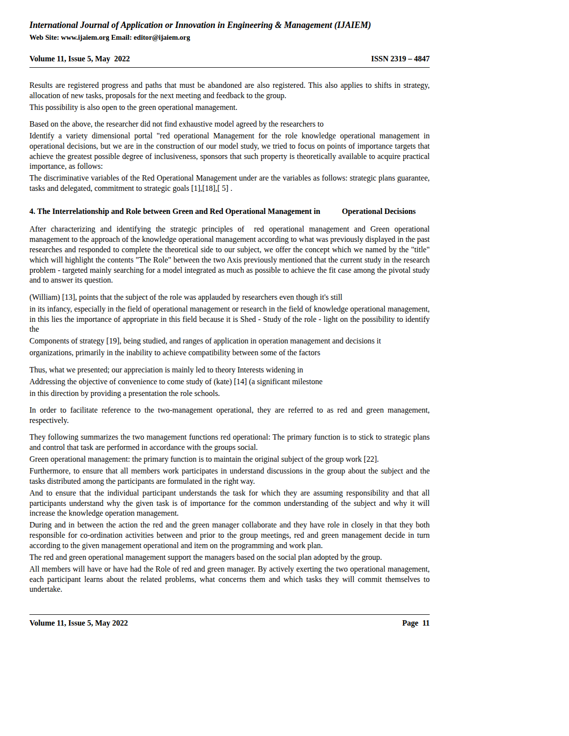International Journal of Application or Innovation in Engineering & Management (IJAIEM)
Web Site: www.ijaiem.org Email: editor@ijaiem.org
Volume 11, Issue 5, May 2022 ISSN 2319 – 4847
Results are registered progress and paths that must be abandoned are also registered. This also applies to shifts in strategy, allocation of new tasks, proposals for the next meeting and feedback to the group.
This possibility is also open to the green operational management.
Based on the above, the researcher did not find exhaustive model agreed by the researchers to
Identify a variety dimensional portal "red operational Management for the role knowledge operational management in operational decisions, but we are in the construction of our model study, we tried to focus on points of importance targets that achieve the greatest possible degree of inclusiveness, sponsors that such property is theoretically available to acquire practical importance, as follows:
The discriminative variables of the Red Operational Management under are the variables as follows: strategic plans guarantee, tasks and delegated, commitment to strategic goals [1],[18],[ 5] .
4. The Interrelationship and Role between Green and Red Operational Management in Operational Decisions
After characterizing and identifying the strategic principles of red operational management and Green operational management to the approach of the knowledge operational management according to what was previously displayed in the past researches and responded to complete the theoretical side to our subject, we offer the concept which we named by the "title" which will highlight the contents "The Role" between the two Axis previously mentioned that the current study in the research problem - targeted mainly searching for a model integrated as much as possible to achieve the fit case among the pivotal study and to answer its question.
(William) [13], points that the subject of the role was applauded by researchers even though it's still
in its infancy, especially in the field of operational management or research in the field of knowledge operational management, in this lies the importance of appropriate in this field because it is Shed - Study of the role - light on the possibility to identify the
Components of strategy [19], being studied, and ranges of application in operation management and decisions it
organizations, primarily in the inability to achieve compatibility between some of the factors
Thus, what we presented; our appreciation is mainly led to theory Interests widening in
Addressing the objective of convenience to come study of (kate) [14] (a significant milestone
in this direction by providing a presentation the role schools.
In order to facilitate reference to the two-management operational, they are referred to as red and green management, respectively.
They following summarizes the two management functions red operational: The primary function is to stick to strategic plans and control that task are performed in accordance with the groups social.
Green operational management: the primary function is to maintain the original subject of the group work [22].
Furthermore, to ensure that all members work participates in understand discussions in the group about the subject and the tasks distributed among the participants are formulated in the right way.
And to ensure that the individual participant understands the task for which they are assuming responsibility and that all participants understand why the given task is of importance for the common understanding of the subject and why it will increase the knowledge operation management.
During and in between the action the red and the green manager collaborate and they have role in closely in that they both responsible for co-ordination activities between and prior to the group meetings, red and green management decide in turn according to the given management operational and item on the programming and work plan.
The red and green operational management support the managers based on the social plan adopted by the group.
All members will have or have had the Role of red and green manager. By actively exerting the two operational management, each participant learns about the related problems, what concerns them and which tasks they will commit themselves to undertake.
Volume 11, Issue 5, May 2022 Page 11